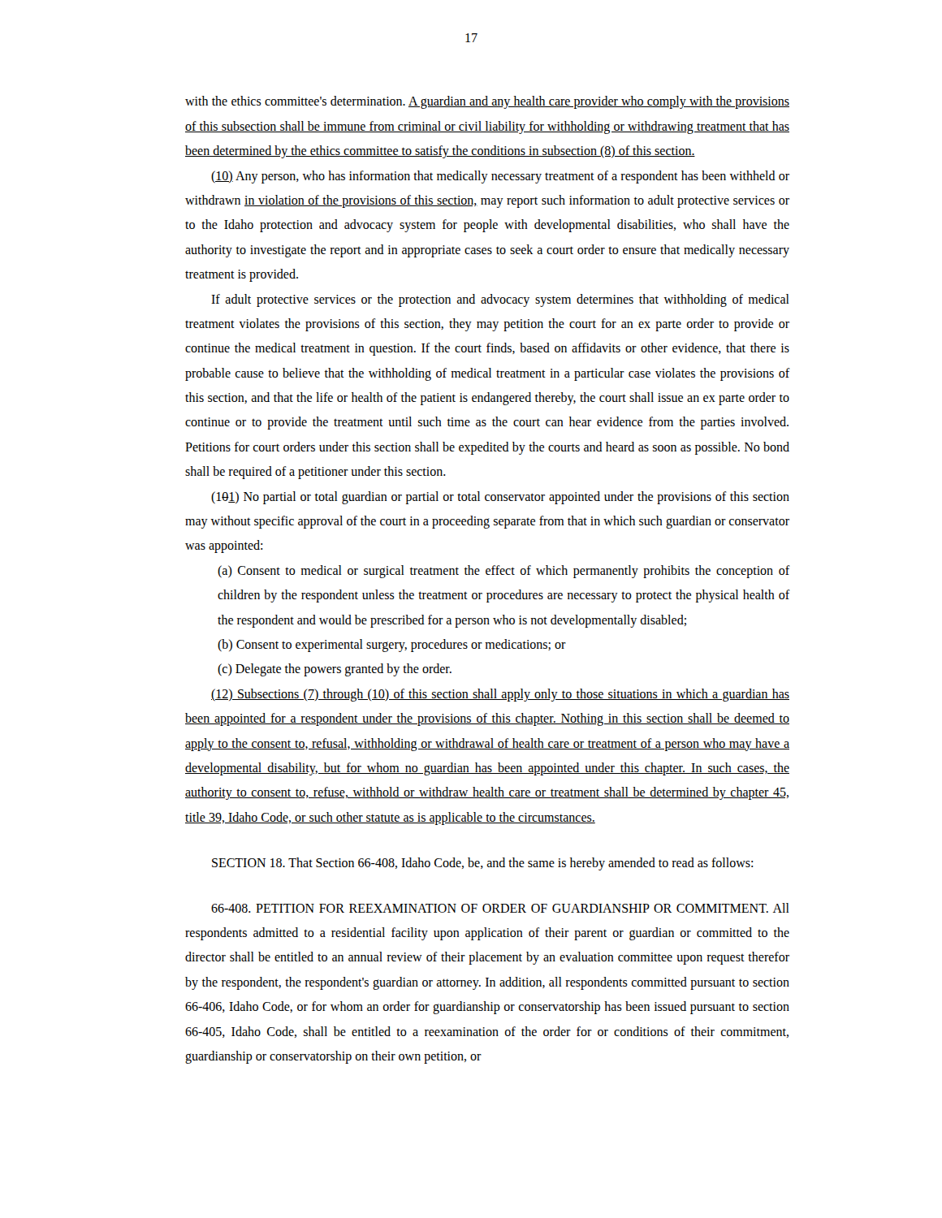17
with the ethics committee's determination. A guardian and any health care provider who comply with the provisions of this subsection shall be immune from criminal or civil liability for withholding or withdrawing treatment that has been determined by the ethics committee to satisfy the conditions in subsection (8) of this section.
(10) Any person, who has information that medically necessary treatment of a respondent has been withheld or withdrawn in violation of the provisions of this section, may report such information to adult protective services or to the Idaho protection and advocacy system for people with developmental disabilities, who shall have the authority to investigate the report and in appropriate cases to seek a court order to ensure that medically necessary treatment is provided.
If adult protective services or the protection and advocacy system determines that withholding of medical treatment violates the provisions of this section, they may petition the court for an ex parte order to provide or continue the medical treatment in question. If the court finds, based on affidavits or other evidence, that there is probable cause to believe that the withholding of medical treatment in a particular case violates the provisions of this section, and that the life or health of the patient is endangered thereby, the court shall issue an ex parte order to continue or to provide the treatment until such time as the court can hear evidence from the parties involved. Petitions for court orders under this section shall be expedited by the courts and heard as soon as possible. No bond shall be required of a petitioner under this section.
(101) No partial or total guardian or partial or total conservator appointed under the provisions of this section may without specific approval of the court in a proceeding separate from that in which such guardian or conservator was appointed:
(a) Consent to medical or surgical treatment the effect of which permanently prohibits the conception of children by the respondent unless the treatment or procedures are necessary to protect the physical health of the respondent and would be prescribed for a person who is not developmentally disabled;
(b) Consent to experimental surgery, procedures or medications; or
(c) Delegate the powers granted by the order.
(12) Subsections (7) through (10) of this section shall apply only to those situations in which a guardian has been appointed for a respondent under the provisions of this chapter. Nothing in this section shall be deemed to apply to the consent to, refusal, withholding or withdrawal of health care or treatment of a person who may have a developmental disability, but for whom no guardian has been appointed under this chapter. In such cases, the authority to consent to, refuse, withhold or withdraw health care or treatment shall be determined by chapter 45, title 39, Idaho Code, or such other statute as is applicable to the circumstances.
SECTION 18. That Section 66-408, Idaho Code, be, and the same is hereby amended to read as follows:
66-408. PETITION FOR REEXAMINATION OF ORDER OF GUARDIANSHIP OR COMMITMENT. All respondents admitted to a residential facility upon application of their parent or guardian or committed to the director shall be entitled to an annual review of their placement by an evaluation committee upon request therefor by the respondent, the respondent's guardian or attorney. In addition, all respondents committed pursuant to section 66-406, Idaho Code, or for whom an order for guardianship or conservatorship has been issued pursuant to section 66-405, Idaho Code, shall be entitled to a reexamination of the order for or conditions of their commitment, guardianship or conservatorship on their own petition, or